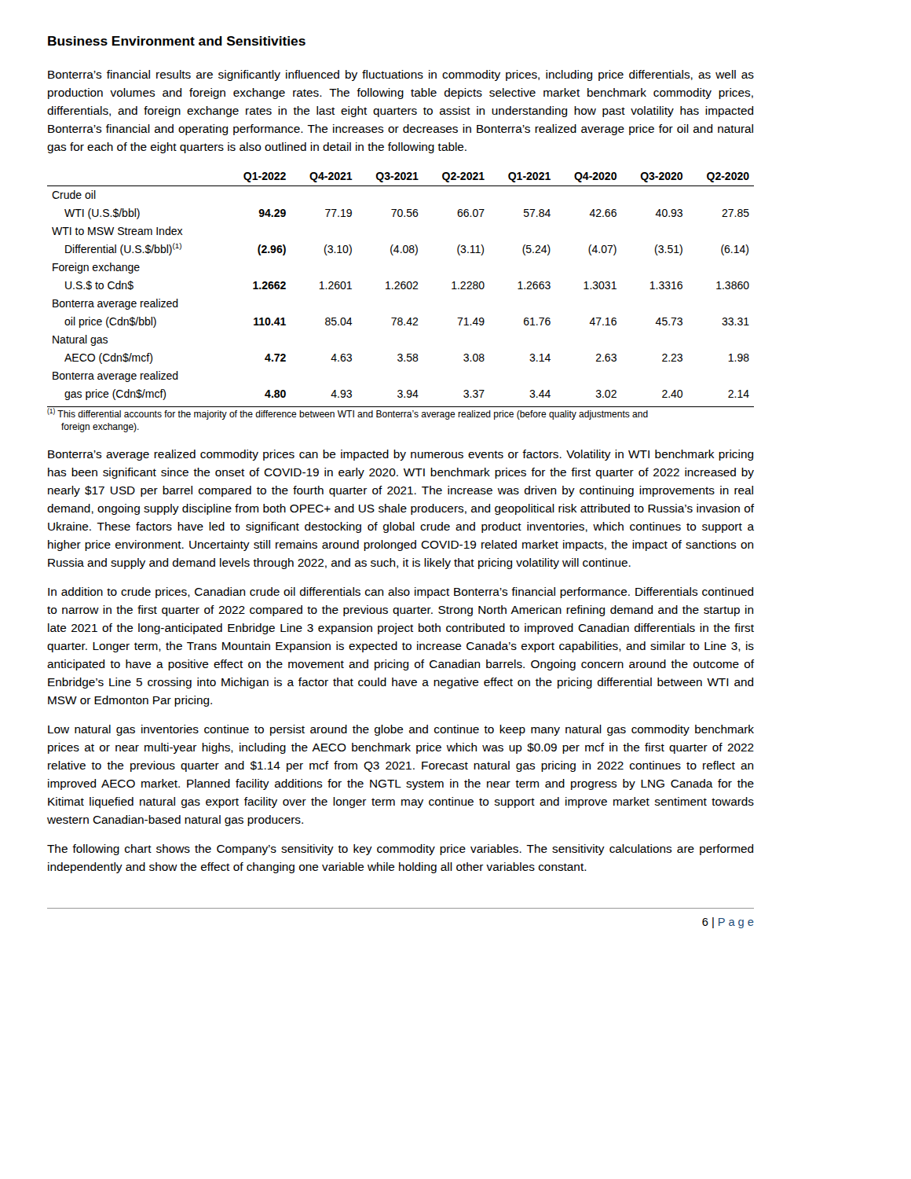Business Environment and Sensitivities
Bonterra’s financial results are significantly influenced by fluctuations in commodity prices, including price differentials, as well as production volumes and foreign exchange rates. The following table depicts selective market benchmark commodity prices, differentials, and foreign exchange rates in the last eight quarters to assist in understanding how past volatility has impacted Bonterra’s financial and operating performance. The increases or decreases in Bonterra’s realized average price for oil and natural gas for each of the eight quarters is also outlined in detail in the following table.
| | Q1-2022 | Q4-2021 | Q3-2021 | Q2-2021 | Q1-2021 | Q4-2020 | Q3-2020 | Q2-2020 |
| --- | --- | --- | --- | --- | --- | --- | --- | --- |
| Crude oil | | | | | | | | |
| WTI (U.S.$/bbl) | 94.29 | 77.19 | 70.56 | 66.07 | 57.84 | 42.66 | 40.93 | 27.85 |
| WTI to MSW Stream Index | | | | | | | | |
| Differential (U.S.$/bbl) (1) | (2.96) | (3.10) | (4.08) | (3.11) | (5.24) | (4.07) | (3.51) | (6.14) |
| Foreign exchange | | | | | | | | |
| U.S.$ to Cdn$ | 1.2662 | 1.2601 | 1.2602 | 1.2280 | 1.2663 | 1.3031 | 1.3316 | 1.3860 |
| Bonterra average realized | | | | | | | | |
| oil price (Cdn$/bbl) | 110.41 | 85.04 | 78.42 | 71.49 | 61.76 | 47.16 | 45.73 | 33.31 |
| Natural gas | | | | | | | | |
| AECO (Cdn$/mcf) | 4.72 | 4.63 | 3.58 | 3.08 | 3.14 | 2.63 | 2.23 | 1.98 |
| Bonterra average realized | | | | | | | | |
| gas price (Cdn$/mcf) | 4.80 | 4.93 | 3.94 | 3.37 | 3.44 | 3.02 | 2.40 | 2.14 |
(1) This differential accounts for the majority of the difference between WTI and Bonterra’s average realized price (before quality adjustments and foreign exchange).
Bonterra’s average realized commodity prices can be impacted by numerous events or factors. Volatility in WTI benchmark pricing has been significant since the onset of COVID-19 in early 2020. WTI benchmark prices for the first quarter of 2022 increased by nearly $17 USD per barrel compared to the fourth quarter of 2021. The increase was driven by continuing improvements in real demand, ongoing supply discipline from both OPEC+ and US shale producers, and geopolitical risk attributed to Russia’s invasion of Ukraine. These factors have led to significant destocking of global crude and product inventories, which continues to support a higher price environment. Uncertainty still remains around prolonged COVID-19 related market impacts, the impact of sanctions on Russia and supply and demand levels through 2022, and as such, it is likely that pricing volatility will continue.
In addition to crude prices, Canadian crude oil differentials can also impact Bonterra’s financial performance. Differentials continued to narrow in the first quarter of 2022 compared to the previous quarter. Strong North American refining demand and the startup in late 2021 of the long-anticipated Enbridge Line 3 expansion project both contributed to improved Canadian differentials in the first quarter. Longer term, the Trans Mountain Expansion is expected to increase Canada’s export capabilities, and similar to Line 3, is anticipated to have a positive effect on the movement and pricing of Canadian barrels. Ongoing concern around the outcome of Enbridge’s Line 5 crossing into Michigan is a factor that could have a negative effect on the pricing differential between WTI and MSW or Edmonton Par pricing.
Low natural gas inventories continue to persist around the globe and continue to keep many natural gas commodity benchmark prices at or near multi-year highs, including the AECO benchmark price which was up $0.09 per mcf in the first quarter of 2022 relative to the previous quarter and $1.14 per mcf from Q3 2021. Forecast natural gas pricing in 2022 continues to reflect an improved AECO market. Planned facility additions for the NGTL system in the near term and progress by LNG Canada for the Kitimat liquefied natural gas export facility over the longer term may continue to support and improve market sentiment towards western Canadian-based natural gas producers.
The following chart shows the Company’s sensitivity to key commodity price variables. The sensitivity calculations are performed independently and show the effect of changing one variable while holding all other variables constant.
6 | P a g e